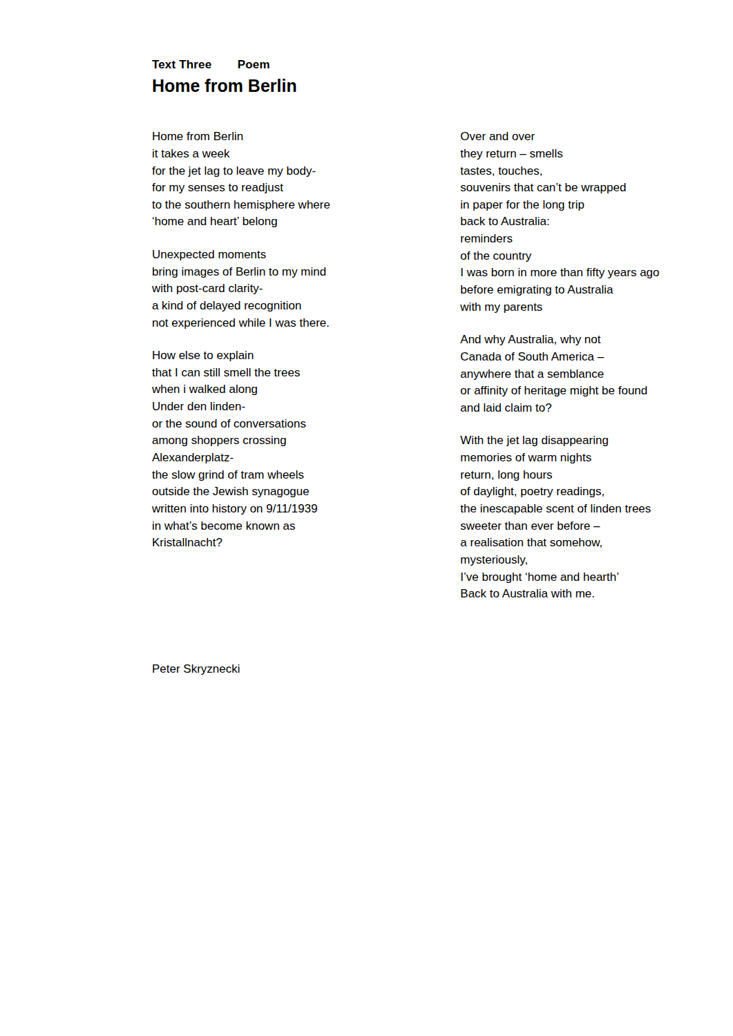Text Three Poem
Home from Berlin
Home from Berlin
it takes a week
for the jet lag to leave my body-
for my senses to readjust
to the southern hemisphere where
‘home and heart’ belong
Unexpected moments
bring images of Berlin to my mind
with post-card clarity-
a kind of delayed recognition
not experienced while I was there.
How else to explain
that I can still smell the trees
when i walked along
Under den linden-
or the sound of conversations
among shoppers crossing
Alexanderplatz-
the slow grind of tram wheels
outside the Jewish synagogue
written into history on 9/11/1939
in what’s become known as
Kristallnacht?
Over and over
they return – smells
tastes, touches,
souvenirs that can’t be wrapped
in paper for the long trip
back to Australia:
reminders
of the country
I was born in more than fifty years ago
before emigrating to Australia
with my parents
And why Australia, why not
Canada of South America –
anywhere that a semblance
or affinity of heritage might be found
and laid claim to?
With the jet lag disappearing
memories of warm nights
return, long hours
of daylight, poetry readings,
the inescapable scent of linden trees
sweeter than ever before –
a realisation that somehow,
mysteriously,
I’ve brought ‘home and hearth’
Back to Australia with me.
Peter Skryznecki